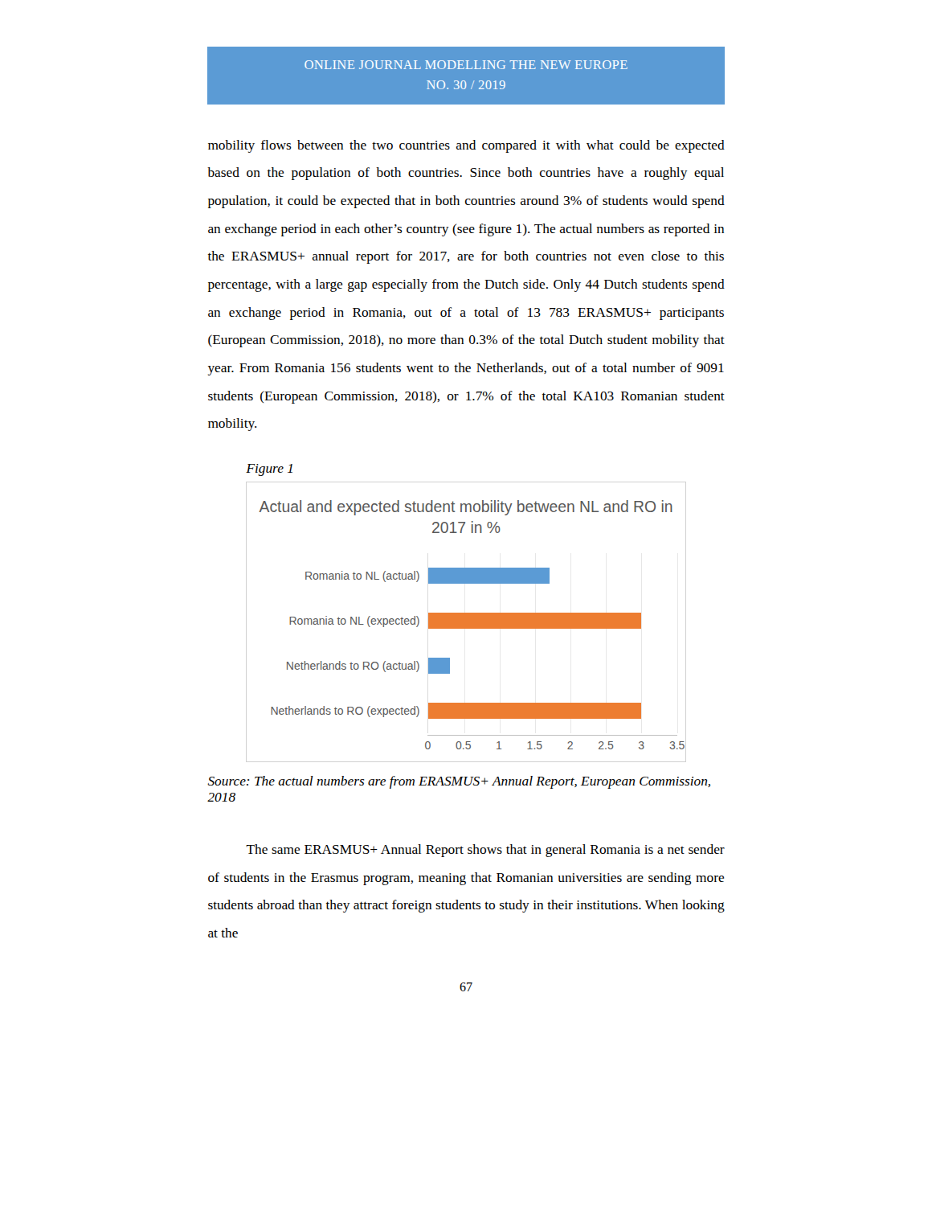ONLINE JOURNAL MODELLING THE NEW EUROPE NO. 30 / 2019
mobility flows between the two countries and compared it with what could be expected based on the population of both countries. Since both countries have a roughly equal population, it could be expected that in both countries around 3% of students would spend an exchange period in each other’s country (see figure 1). The actual numbers as reported in the ERASMUS+ annual report for 2017, are for both countries not even close to this percentage, with a large gap especially from the Dutch side. Only 44 Dutch students spend an exchange period in Romania, out of a total of 13 783 ERASMUS+ participants (European Commission, 2018), no more than 0.3% of the total Dutch student mobility that year. From Romania 156 students went to the Netherlands, out of a total number of 9091 students (European Commission, 2018), or 1.7% of the total KA103 Romanian student mobility.
Figure 1
Actual and expected student mobility between NL and RO in
2017 in %
Romania to NL (actual)
Romania to NL (expected)
Netherlands to RO (actual)
Netherlands to RO (expected)
0 0.5 1 1.5 2 2.5 3 3.5
Source: The actual numbers are from ERASMUS+ Annual Report, European Commission, 2018
The same ERASMUS+ Annual Report shows that in general Romania is a net sender of students in the Erasmus program, meaning that Romanian universities are sending more students abroad than they attract foreign students to study in their institutions. When looking at the
67